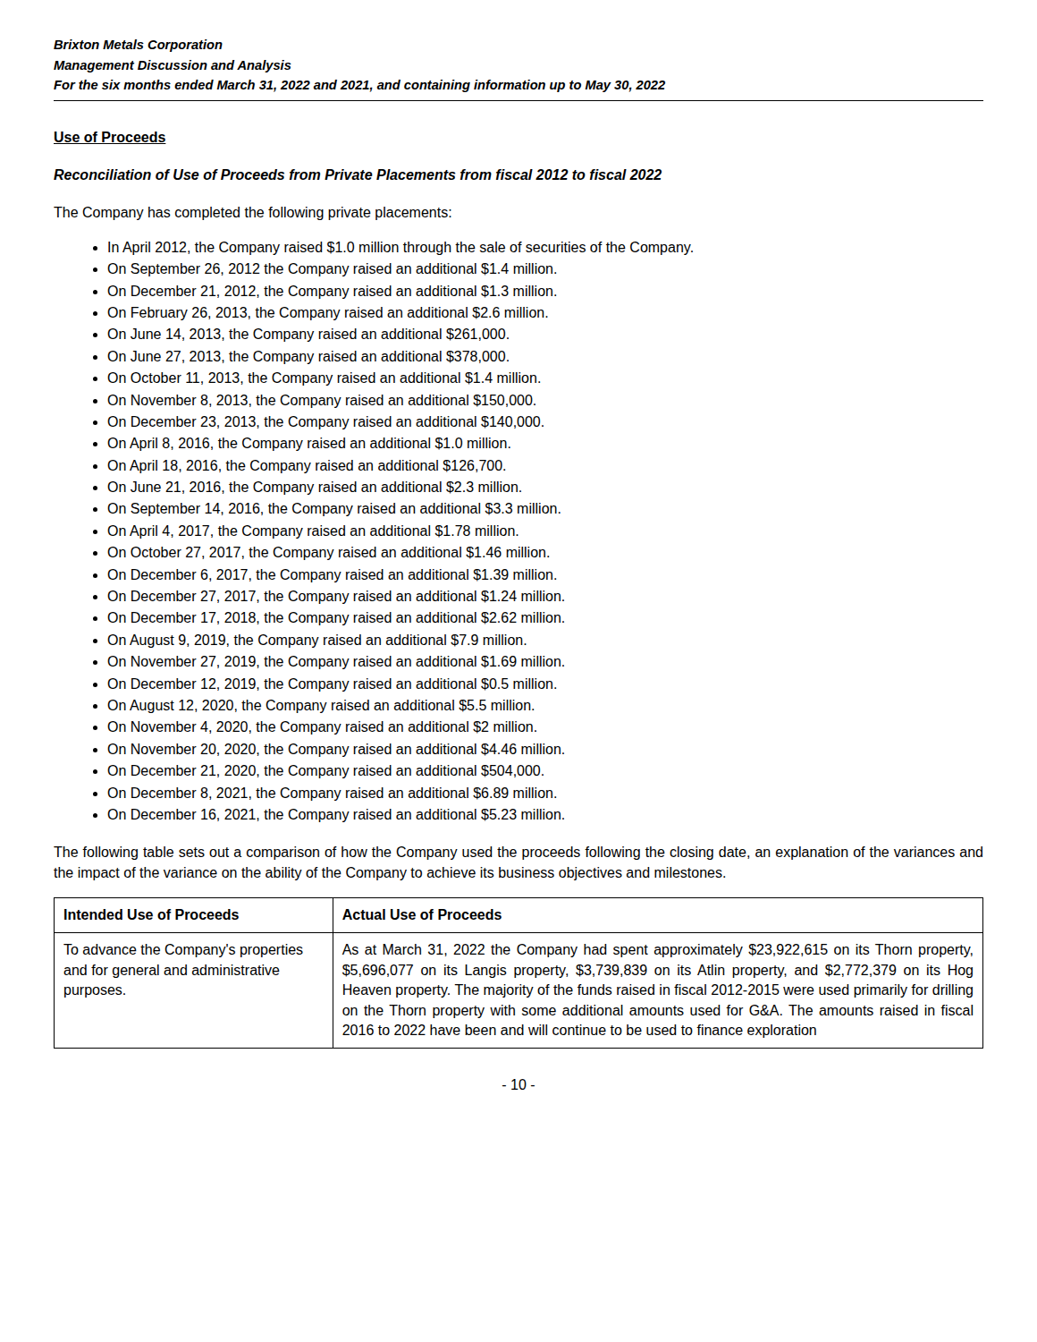Brixton Metals Corporation
Management Discussion and Analysis
For the six months ended March 31, 2022 and 2021, and containing information up to May 30, 2022
Use of Proceeds
Reconciliation of Use of Proceeds from Private Placements from fiscal 2012 to fiscal 2022
The Company has completed the following private placements:
In April 2012, the Company raised $1.0 million through the sale of securities of the Company.
On September 26, 2012 the Company raised an additional $1.4 million.
On December 21, 2012, the Company raised an additional $1.3 million.
On February 26, 2013, the Company raised an additional $2.6 million.
On June 14, 2013, the Company raised an additional $261,000.
On June 27, 2013, the Company raised an additional $378,000.
On October 11, 2013, the Company raised an additional $1.4 million.
On November 8, 2013, the Company raised an additional $150,000.
On December 23, 2013, the Company raised an additional $140,000.
On April 8, 2016, the Company raised an additional $1.0 million.
On April 18, 2016, the Company raised an additional $126,700.
On June 21, 2016, the Company raised an additional $2.3 million.
On September 14, 2016, the Company raised an additional $3.3 million.
On April 4, 2017, the Company raised an additional $1.78 million.
On October 27, 2017, the Company raised an additional $1.46 million.
On December 6, 2017, the Company raised an additional $1.39 million.
On December 27, 2017, the Company raised an additional $1.24 million.
On December 17, 2018, the Company raised an additional $2.62 million.
On August 9, 2019, the Company raised an additional $7.9 million.
On November 27, 2019, the Company raised an additional $1.69 million.
On December 12, 2019, the Company raised an additional $0.5 million.
On August 12, 2020, the Company raised an additional $5.5 million.
On November 4, 2020, the Company raised an additional $2 million.
On November 20, 2020, the Company raised an additional $4.46 million.
On December 21, 2020, the Company raised an additional $504,000.
On December 8, 2021, the Company raised an additional $6.89 million.
On December 16, 2021, the Company raised an additional $5.23 million.
The following table sets out a comparison of how the Company used the proceeds following the closing date, an explanation of the variances and the impact of the variance on the ability of the Company to achieve its business objectives and milestones.
| Intended Use of Proceeds | Actual Use of Proceeds |
| --- | --- |
| To advance the Company's properties and for general and administrative purposes. | As at March 31, 2022 the Company had spent approximately $23,922,615 on its Thorn property, $5,696,077 on its Langis property, $3,739,839 on its Atlin property, and $2,772,379 on its Hog Heaven property. The majority of the funds raised in fiscal 2012-2015 were used primarily for drilling on the Thorn property with some additional amounts used for G&A. The amounts raised in fiscal 2016 to 2022 have been and will continue to be used to finance exploration |
- 10 -